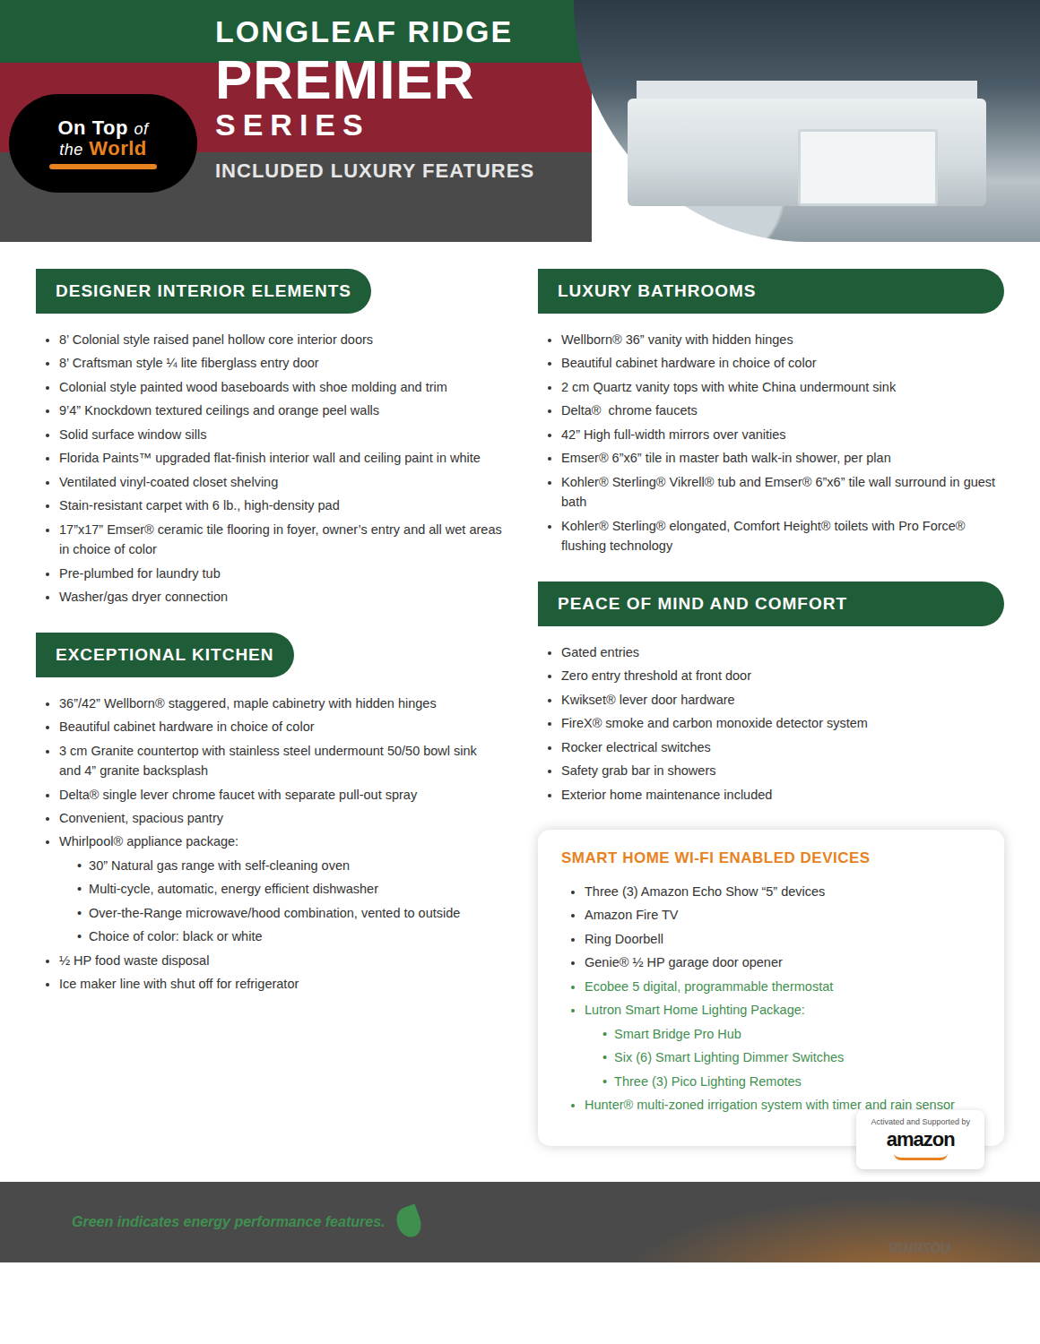LONGLEAF RIDGE
PREMIER
SERIES
INCLUDED LUXURY FEATURES
On Top of
the World
DESIGNER INTERIOR ELEMENTS
8’ Colonial style raised panel hollow core interior doors
8’ Craftsman style ¼ lite fiberglass entry door
Colonial style painted wood baseboards with shoe molding and trim
9’4” Knockdown textured ceilings and orange peel walls
Solid surface window sills
Florida Paints™ upgraded flat-finish interior wall and ceiling paint in white
Ventilated vinyl-coated closet shelving
Stain-resistant carpet with 6 lb., high-density pad
17”x17” Emser® ceramic tile flooring in foyer, owner’s entry and all wet areas in choice of color
Pre-plumbed for laundry tub
Washer/gas dryer connection
EXCEPTIONAL KITCHEN
36”/42” Wellborn® staggered, maple cabinetry with hidden hinges
Beautiful cabinet hardware in choice of color
3 cm Granite countertop with stainless steel undermount 50/50 bowl sink and 4” granite backsplash
Delta® single lever chrome faucet with separate pull-out spray
Convenient, spacious pantry
Whirlpool® appliance package:
30” Natural gas range with self-cleaning oven
Multi-cycle, automatic, energy efficient dishwasher
Over-the-Range microwave/hood combination, vented to outside
Choice of color: black or white
½ HP food waste disposal
Ice maker line with shut off for refrigerator
LUXURY BATHROOMS
Wellborn® 36” vanity with hidden hinges
Beautiful cabinet hardware in choice of color
2 cm Quartz vanity tops with white China undermount sink
Delta® chrome faucets
42” High full-width mirrors over vanities
Emser® 6”x6” tile in master bath walk-in shower, per plan
Kohler® Sterling® Vikrell® tub and Emser® 6”x6” tile wall surround in guest bath
Kohler® Sterling® elongated, Comfort Height® toilets with Pro Force® flushing technology
PEACE OF MIND AND COMFORT
Gated entries
Zero entry threshold at front door
Kwikset® lever door hardware
FireX® smoke and carbon monoxide detector system
Rocker electrical switches
Safety grab bar in showers
Exterior home maintenance included
SMART HOME WI-FI ENABLED DEVICES
Three (3) Amazon Echo Show “5” devices
Amazon Fire TV
Ring Doorbell
Genie® ½ HP garage door opener
Ecobee 5 digital, programmable thermostat
Lutron Smart Home Lighting Package:
Smart Bridge Pro Hub
Six (6) Smart Lighting Dimmer Switches
Three (3) Pico Lighting Remotes
Hunter® multi-zoned irrigation system with timer and rain sensor
Activated and Supported by
amazon
Green indicates energy performance features.
amazon